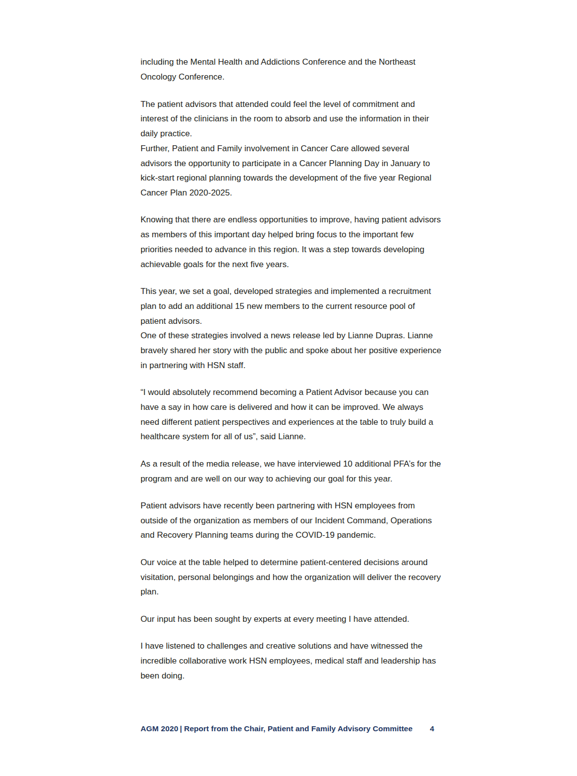including the Mental Health and Addictions Conference and the Northeast Oncology Conference.
The patient advisors that attended could feel the level of commitment and interest of the clinicians in the room to absorb and use the information in their daily practice.
Further, Patient and Family involvement in Cancer Care allowed several advisors the opportunity to participate in a Cancer Planning Day in January to kick-start regional planning towards the development of the five year Regional Cancer Plan 2020-2025.
Knowing that there are endless opportunities to improve, having patient advisors as members of this important day helped bring focus to the important few priorities needed to advance in this region. It was a step towards developing achievable goals for the next five years.
This year, we set a goal, developed strategies and implemented a recruitment plan to add an additional 15 new members to the current resource pool of patient advisors.
One of these strategies involved a news release led by Lianne Dupras. Lianne bravely shared her story with the public and spoke about her positive experience in partnering with HSN staff.
“I would absolutely recommend becoming a Patient Advisor because you can have a say in how care is delivered and how it can be improved. We always need different patient perspectives and experiences at the table to truly build a healthcare system for all of us”, said Lianne.
As a result of the media release, we have interviewed 10 additional PFA’s for the program and are well on our way to achieving our goal for this year.
Patient advisors have recently been partnering with HSN employees from outside of the organization as members of our Incident Command, Operations and Recovery Planning teams during the COVID-19 pandemic.
Our voice at the table helped to determine patient-centered decisions around visitation, personal belongings and how the organization will deliver the recovery plan.
Our input has been sought by experts at every meeting I have attended.
I have listened to challenges and creative solutions and have witnessed the incredible collaborative work HSN employees, medical staff and leadership has been doing.
AGM 2020| Report from the Chair, Patient and Family Advisory Committee 4